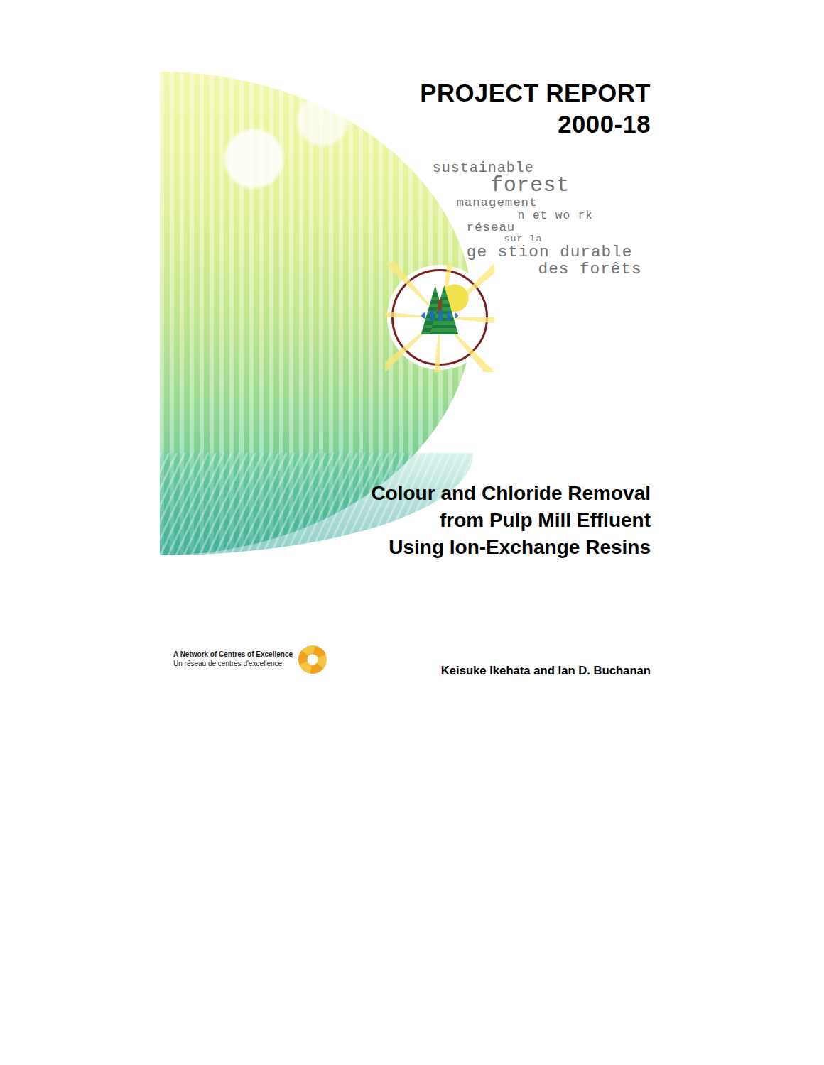PROJECT REPORT
2000-18
sustainable
forest
management
n et wo rk
réseau
sur la
ge stion durable
des forêts
Colour and Chloride Removal
from Pulp Mill Effluent
Using Ion-Exchange Resins
A Network of Centres of Excellence
Un réseau de centres d'excellence
Keisuke Ikehata and Ian D. Buchanan